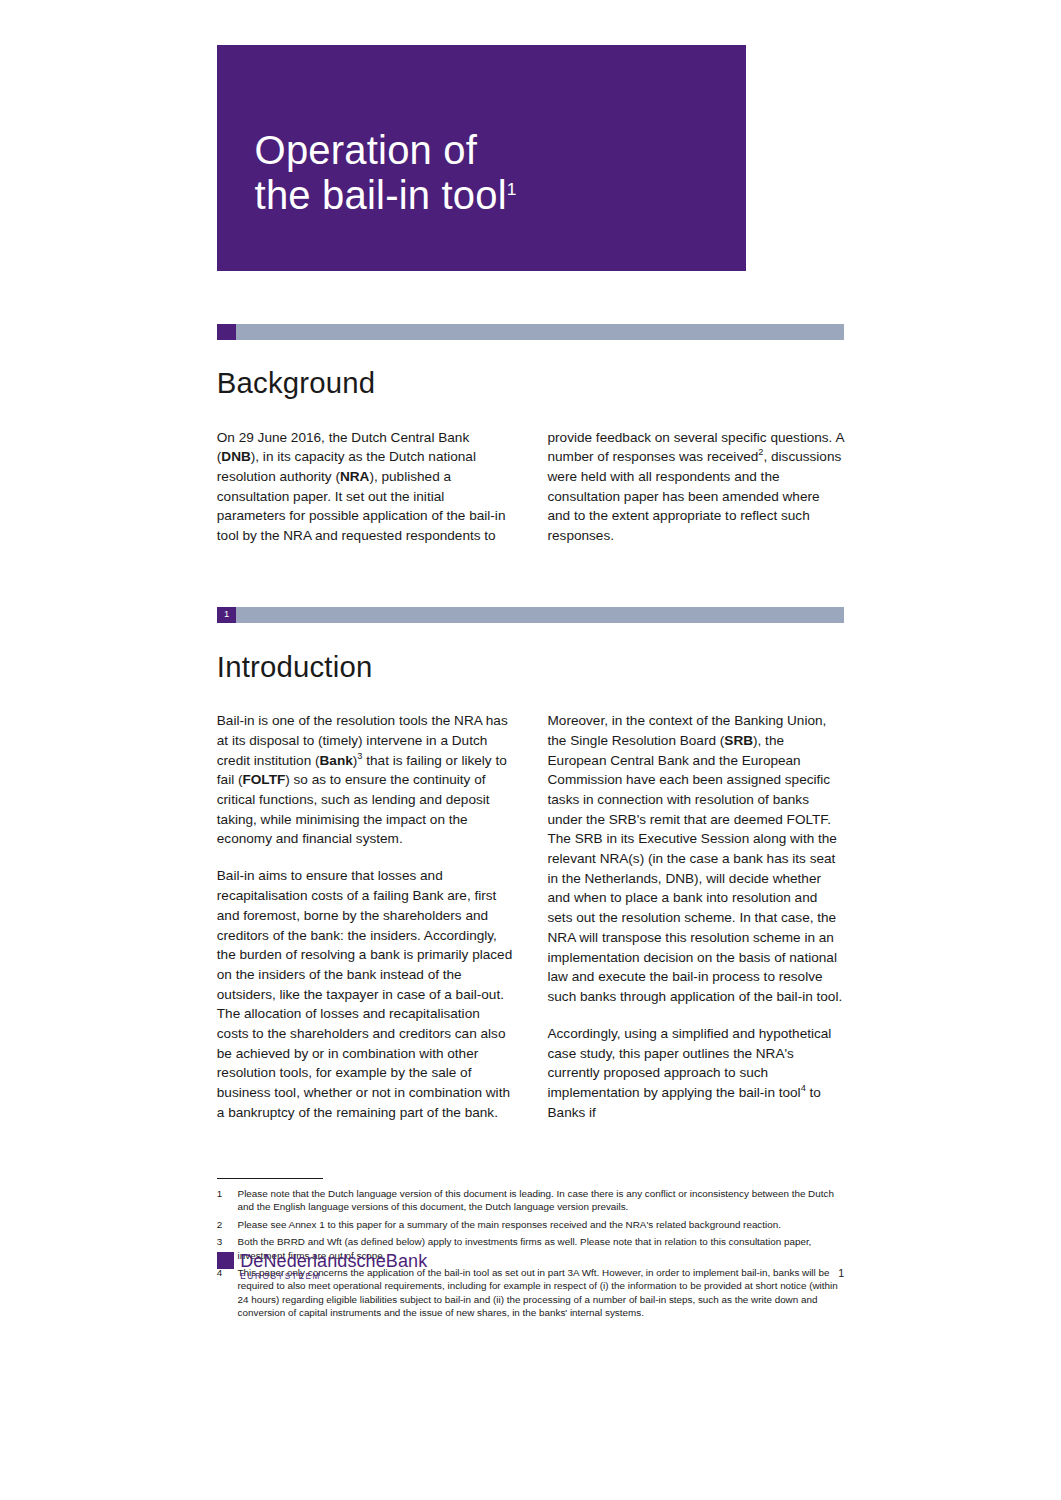Operation of
the bail-in tool1
Background
On 29 June 2016, the Dutch Central Bank (DNB), in its capacity as the Dutch national resolution authority (NRA), published a consultation paper. It set out the initial parameters for possible application of the bail-in tool by the NRA and requested respondents to provide feedback on several specific questions. A number of responses was received2, discussions were held with all respondents and the consultation paper has been amended where and to the extent appropriate to reflect such responses.
1
Introduction
Bail-in is one of the resolution tools the NRA has at its disposal to (timely) intervene in a Dutch credit institution (Bank)3 that is failing or likely to fail (FOLTF) so as to ensure the continuity of critical functions, such as lending and deposit taking, while minimising the impact on the economy and financial system.
Bail-in aims to ensure that losses and recapitalisation costs of a failing Bank are, first and foremost, borne by the shareholders and creditors of the bank: the insiders. Accordingly, the burden of resolving a bank is primarily placed on the insiders of the bank instead of the outsiders, like the taxpayer in case of a bail-out. The allocation of losses and recapitalisation costs to the shareholders and creditors can also be achieved by or in combination with other resolution tools, for example by the sale of business tool, whether or not in combination with a bankruptcy of the remaining part of the bank.
Moreover, in the context of the Banking Union, the Single Resolution Board (SRB), the European Central Bank and the European Commission have each been assigned specific tasks in connection with resolution of banks under the SRB's remit that are deemed FOLTF. The SRB in its Executive Session along with the relevant NRA(s) (in the case a bank has its seat in the Netherlands, DNB), will decide whether and when to place a bank into resolution and sets out the resolution scheme. In that case, the NRA will transpose this resolution scheme in an implementation decision on the basis of national law and execute the bail-in process to resolve such banks through application of the bail-in tool.
Accordingly, using a simplified and hypothetical case study, this paper outlines the NRA's currently proposed approach to such implementation by applying the bail-in tool4 to Banks if
1 Please note that the Dutch language version of this document is leading. In case there is any conflict or inconsistency between the Dutch and the English language versions of this document, the Dutch language version prevails.
2 Please see Annex 1 to this paper for a summary of the main responses received and the NRA's related background reaction.
3 Both the BRRD and Wft (as defined below) apply to investments firms as well. Please note that in relation to this consultation paper, investment firms are out of scope.
4 This paper only concerns the application of the bail-in tool as set out in part 3A Wft. However, in order to implement bail-in, banks will be required to also meet operational requirements, including for example in respect of (i) the information to be provided at short notice (within 24 hours) regarding eligible liabilities subject to bail-in and (ii) the processing of a number of bail-in steps, such as the write down and conversion of capital instruments and the issue of new shares, in the banks' internal systems.
DeNederlandscheBank
EUROSYSTEEM
1